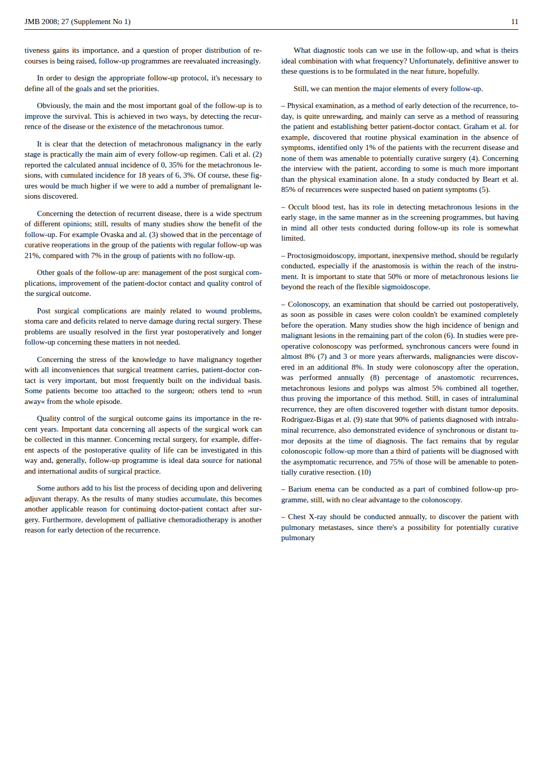JMB 2008; 27 (Supplement No 1) 11
tiveness gains its importance, and a question of proper distribution of recourses is being raised, follow-up programmes are reevaluated increasingly.
In order to design the appropriate follow-up protocol, it's necessary to define all of the goals and set the priorities.
Obviously, the main and the most important goal of the follow-up is to improve the survival. This is achieved in two ways, by detecting the recurrence of the disease or the existence of the metachronous tumor.
It is clear that the detection of metachronous malignancy in the early stage is practically the main aim of every follow-up regimen. Cali et al. (2) reported the calculated annual incidence of 0, 35% for the metachronous lesions, with cumulated incidence for 18 years of 6, 3%. Of course, these figures would be much higher if we were to add a number of premalignant lesions discovered.
Concerning the detection of recurrent disease, there is a wide spectrum of different opinions; still, results of many studies show the benefit of the follow-up. For example Ovaska and al. (3) showed that in the percentage of curative reoperations in the group of the patients with regular follow-up was 21%, compared with 7% in the group of patients with no follow-up.
Other goals of the follow-up are: management of the post surgical complications, improvement of the patient-doctor contact and quality control of the surgical outcome.
Post surgical complications are mainly related to wound problems, stoma care and deficits related to nerve damage during rectal surgery. These problems are usually resolved in the first year postoperatively and longer follow-up concerning these matters in not needed.
Concerning the stress of the knowledge to have malignancy together with all inconveniences that surgical treatment carries, patient-doctor contact is very important, but most frequently built on the individual basis. Some patients become too attached to the surgeon; others tend to »run away« from the whole episode.
Quality control of the surgical outcome gains its importance in the recent years. Important data concerning all aspects of the surgical work can be collected in this manner. Concerning rectal surgery, for example, different aspects of the postoperative quality of life can be investigated in this way and, generally, follow-up programme is ideal data source for national and international audits of surgical practice.
Some authors add to his list the process of deciding upon and delivering adjuvant therapy. As the results of many studies accumulate, this becomes another applicable reason for continuing doctor-patient contact after surgery. Furthermore, development of palliative chemoradiotherapy is another reason for early detection of the recurrence.
What diagnostic tools can we use in the follow-up, and what is theirs ideal combination with what frequency? Unfortunately, definitive answer to these questions is to be formulated in the near future, hopefully.
Still, we can mention the major elements of every follow-up.
– Physical examination, as a method of early detection of the recurrence, today, is quite unrewarding, and mainly can serve as a method of reassuring the patient and establishing better patient-doctor contact. Graham et al. for example, discovered that routine physical examination in the absence of symptoms, identified only 1% of the patients with the recurrent disease and none of them was amenable to potentially curative surgery (4). Concerning the interview with the patient, according to some is much more important than the physical examination alone. In a study conducted by Beart et al. 85% of recurrences were suspected based on patient symptoms (5).
– Occult blood test, has its role in detecting metachronous lesions in the early stage, in the same manner as in the screening programmes, but having in mind all other tests conducted during follow-up its role is somewhat limited.
– Proctosigmoidoscopy, important, inexpensive method, should be regularly conducted, especially if the anastomosis is within the reach of the instrument. It is important to state that 50% or more of metachronous lesions lie beyond the reach of the flexible sigmoidoscope.
– Colonoscopy, an examination that should be carried out postoperatively, as soon as possible in cases were colon couldn't be examined completely before the operation. Many studies show the high incidence of benign and malignant lesions in the remaining part of the colon (6). In studies were preoperative colonoscopy was performed, synchronous cancers were found in almost 8% (7) and 3 or more years afterwards, malignancies were discovered in an additional 8%. In study were colonoscopy after the operation, was performed annually (8) percentage of anastomotic recurrences, metachronous lesions and polyps was almost 5% combined all together, thus proving the importance of this method. Still, in cases of intraluminal recurrence, they are often discovered together with distant tumor deposits. Rodriguez-Bigas et al. (9) state that 90% of patients diagnosed with intraluminal recurrence, also demonstrated evidence of synchronous or distant tumor deposits at the time of diagnosis. The fact remains that by regular colonoscopic follow-up more than a third of patients will be diagnosed with the asymptomatic recurrence, and 75% of those will be amenable to potentially curative resection. (10)
– Barium enema can be conducted as a part of combined follow-up programme, still, with no clear advantage to the colonoscopy.
– Chest X-ray should be conducted annually, to discover the patient with pulmonary metastases, since there's a possibility for potentially curative pulmonary